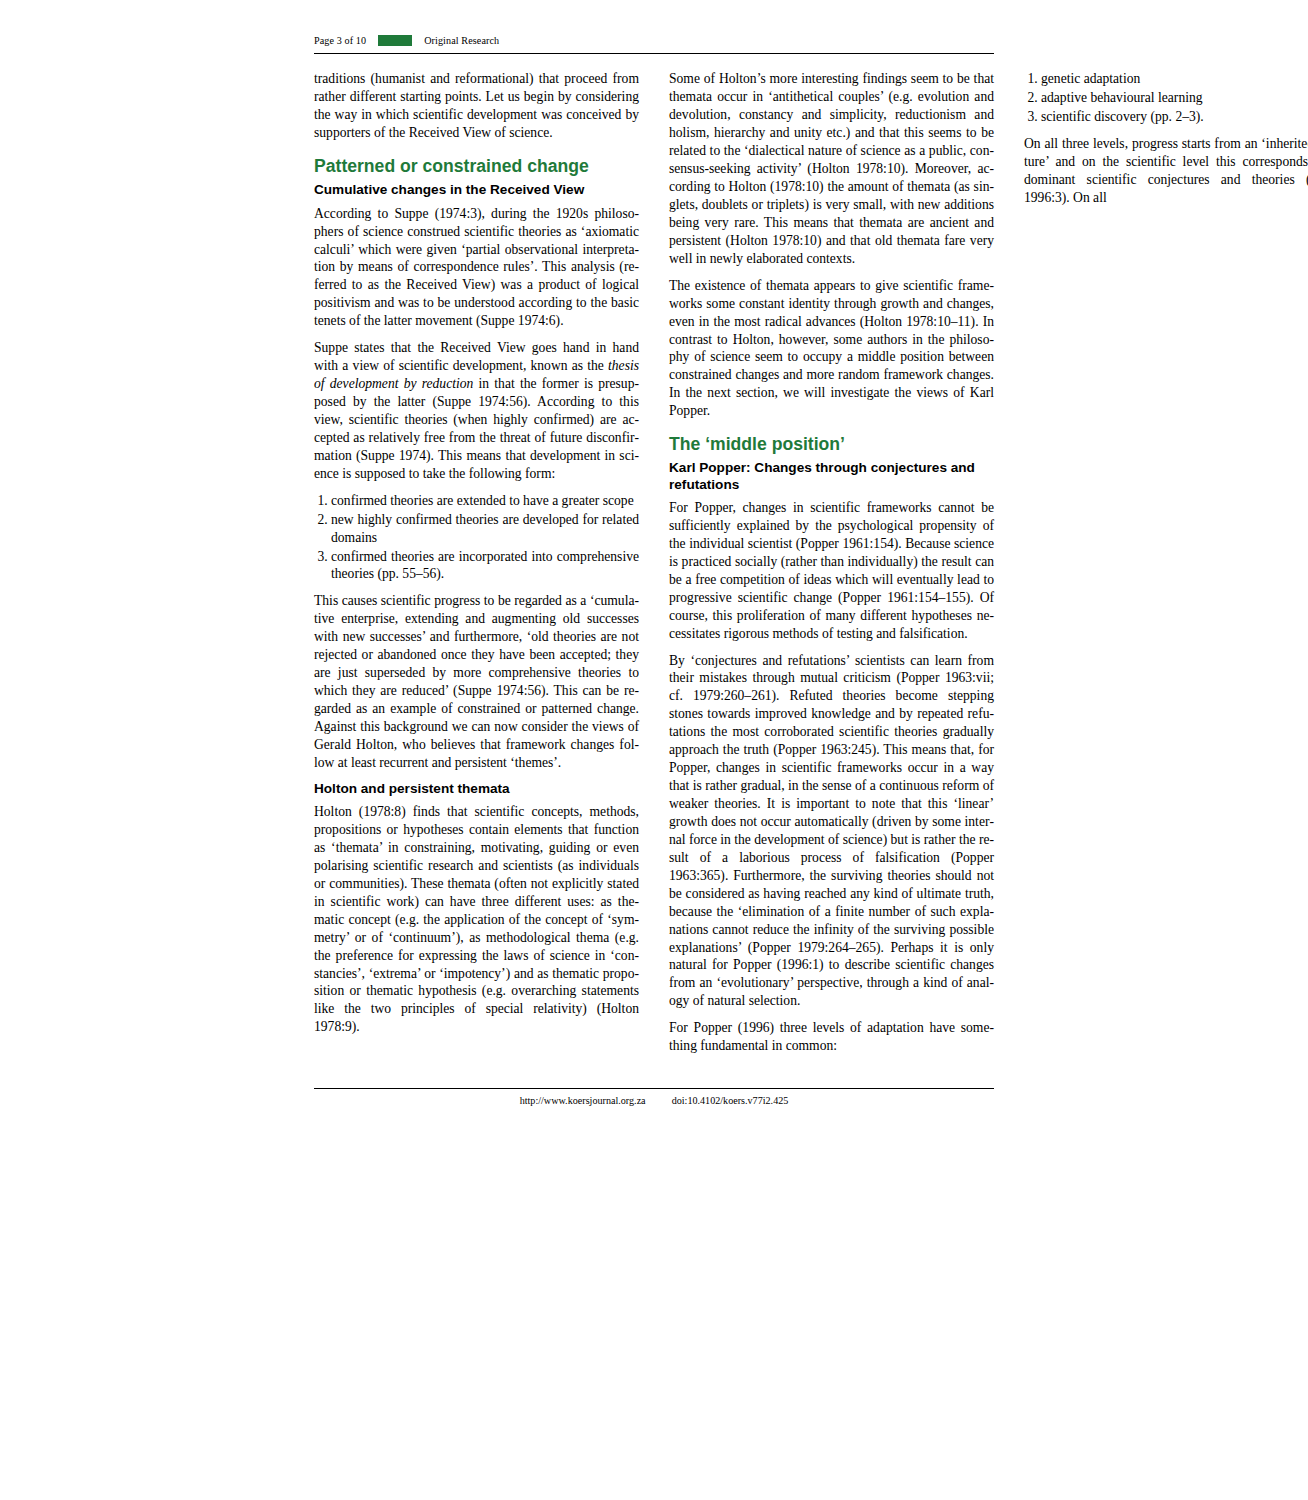Page 3 of 10 Original Research
traditions (humanist and reformational) that proceed from rather different starting points. Let us begin by considering the way in which scientific development was conceived by supporters of the Received View of science.
Patterned or constrained change
Cumulative changes in the Received View
According to Suppe (1974:3), during the 1920s philosophers of science construed scientific theories as ‘axiomatic calculi’ which were given ‘partial observational interpretation by means of correspondence rules’. This analysis (referred to as the Received View) was a product of logical positivism and was to be understood according to the basic tenets of the latter movement (Suppe 1974:6).
Suppe states that the Received View goes hand in hand with a view of scientific development, known as the thesis of development by reduction in that the former is presupposed by the latter (Suppe 1974:56). According to this view, scientific theories (when highly confirmed) are accepted as relatively free from the threat of future disconfirmation (Suppe 1974). This means that development in science is supposed to take the following form:
confirmed theories are extended to have a greater scope
new highly confirmed theories are developed for related domains
confirmed theories are incorporated into comprehensive theories (pp. 55–56).
This causes scientific progress to be regarded as a ‘cumulative enterprise, extending and augmenting old successes with new successes’ and furthermore, ‘old theories are not rejected or abandoned once they have been accepted; they are just superseded by more comprehensive theories to which they are reduced’ (Suppe 1974:56). This can be regarded as an example of constrained or patterned change. Against this background we can now consider the views of Gerald Holton, who believes that framework changes follow at least recurrent and persistent ‘themes’.
Holton and persistent themata
Holton (1978:8) finds that scientific concepts, methods, propositions or hypotheses contain elements that function as ‘themata’ in constraining, motivating, guiding or even polarising scientific research and scientists (as individuals or communities). These themata (often not explicitly stated in scientific work) can have three different uses: as thematic concept (e.g. the application of the concept of ‘symmetry’ or of ‘continuum’), as methodological thema (e.g. the preference for expressing the laws of science in ‘constancies’, ‘extrema’ or ‘impotency’) and as thematic proposition or thematic hypothesis (e.g. overarching statements like the two principles of special relativity) (Holton 1978:9).
Some of Holton’s more interesting findings seem to be that themata occur in ‘antithetical couples’ (e.g. evolution and devolution, constancy and simplicity, reductionism and holism, hierarchy and unity etc.) and that this seems to be related to the ‘dialectical nature of science as a public, consensus-seeking activity’ (Holton 1978:10). Moreover, according to Holton (1978:10) the amount of themata (as singlets, doublets or triplets) is very small, with new additions being very rare. This means that themata are ancient and persistent (Holton 1978:10) and that old themata fare very well in newly elaborated contexts.
The existence of themata appears to give scientific frameworks some constant identity through growth and changes, even in the most radical advances (Holton 1978:10–11). In contrast to Holton, however, some authors in the philosophy of science seem to occupy a middle position between constrained changes and more random framework changes. In the next section, we will investigate the views of Karl Popper.
The ‘middle position’
Karl Popper: Changes through conjectures and refutations
For Popper, changes in scientific frameworks cannot be sufficiently explained by the psychological propensity of the individual scientist (Popper 1961:154). Because science is practiced socially (rather than individually) the result can be a free competition of ideas which will eventually lead to progressive scientific change (Popper 1961:154–155). Of course, this proliferation of many different hypotheses necessitates rigorous methods of testing and falsification.
By ‘conjectures and refutations’ scientists can learn from their mistakes through mutual criticism (Popper 1963:vii; cf. 1979:260–261). Refuted theories become stepping stones towards improved knowledge and by repeated refutations the most corroborated scientific theories gradually approach the truth (Popper 1963:245). This means that, for Popper, changes in scientific frameworks occur in a way that is rather gradual, in the sense of a continuous reform of weaker theories. It is important to note that this ‘linear’ growth does not occur automatically (driven by some internal force in the development of science) but is rather the result of a laborious process of falsification (Popper 1963:365). Furthermore, the surviving theories should not be considered as having reached any kind of ultimate truth, because the ‘elimination of a finite number of such explanations cannot reduce the infinity of the surviving possible explanations’ (Popper 1979:264–265). Perhaps it is only natural for Popper (1996:1) to describe scientific changes from an ‘evolutionary’ perspective, through a kind of analogy of natural selection.
For Popper (1996) three levels of adaptation have something fundamental in common:
genetic adaptation
adaptive behavioural learning
scientific discovery (pp. 2–3).
On all three levels, progress starts from an ‘inherited structure’ and on the scientific level this corresponds to the dominant scientific conjectures and theories (Popper 1996:3). On all
http://www.koersjournal.org.za doi:10.4102/koers.v77i2.425